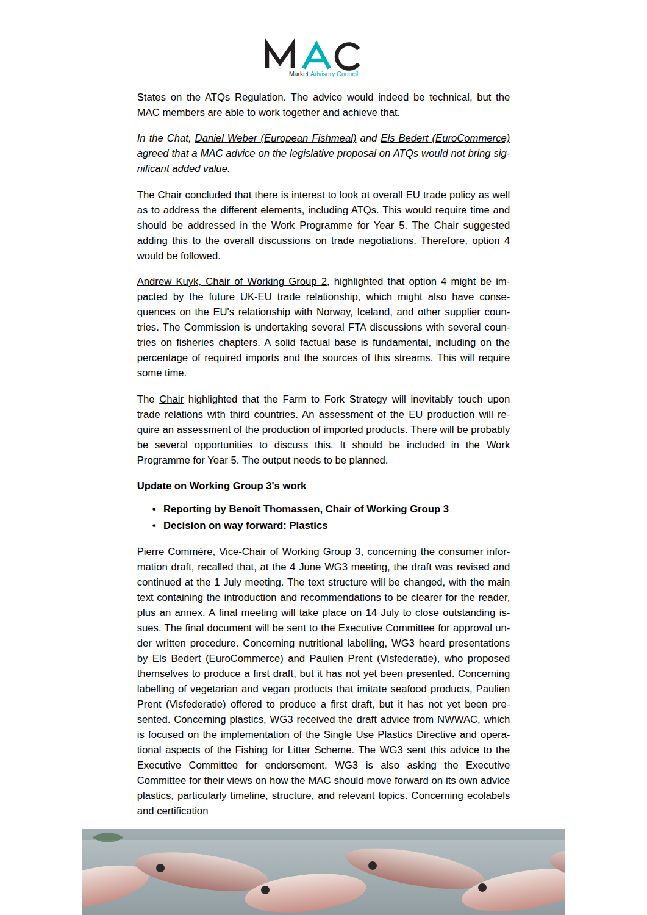States on the ATQs Regulation. The advice would indeed be technical, but the MAC members are able to work together and achieve that.
In the Chat, Daniel Weber (European Fishmeal) and Els Bedert (EuroCommerce) agreed that a MAC advice on the legislative proposal on ATQs would not bring significant added value.
The Chair concluded that there is interest to look at overall EU trade policy as well as to address the different elements, including ATQs. This would require time and should be addressed in the Work Programme for Year 5. The Chair suggested adding this to the overall discussions on trade negotiations. Therefore, option 4 would be followed.
Andrew Kuyk, Chair of Working Group 2, highlighted that option 4 might be impacted by the future UK-EU trade relationship, which might also have consequences on the EU's relationship with Norway, Iceland, and other supplier countries. The Commission is undertaking several FTA discussions with several countries on fisheries chapters. A solid factual base is fundamental, including on the percentage of required imports and the sources of this streams. This will require some time.
The Chair highlighted that the Farm to Fork Strategy will inevitably touch upon trade relations with third countries. An assessment of the EU production will require an assessment of the production of imported products. There will be probably be several opportunities to discuss this. It should be included in the Work Programme for Year 5. The output needs to be planned.
Update on Working Group 3's work
Reporting by Benoît Thomassen, Chair of Working Group 3
Decision on way forward: Plastics
Pierre Commère, Vice-Chair of Working Group 3, concerning the consumer information draft, recalled that, at the 4 June WG3 meeting, the draft was revised and continued at the 1 July meeting. The text structure will be changed, with the main text containing the introduction and recommendations to be clearer for the reader, plus an annex. A final meeting will take place on 14 July to close outstanding issues. The final document will be sent to the Executive Committee for approval under written procedure. Concerning nutritional labelling, WG3 heard presentations by Els Bedert (EuroCommerce) and Paulien Prent (Visfederatie), who proposed themselves to produce a first draft, but it has not yet been presented. Concerning labelling of vegetarian and vegan products that imitate seafood products, Paulien Prent (Visfederatie) offered to produce a first draft, but it has not yet been presented. Concerning plastics, WG3 received the draft advice from NWWAC, which is focused on the implementation of the Single Use Plastics Directive and operational aspects of the Fishing for Litter Scheme. The WG3 sent this advice to the Executive Committee for endorsement. WG3 is also asking the Executive Committee for their views on how the MAC should move forward on its own advice plastics, particularly timeline, structure, and relevant topics. Concerning ecolabels and certification